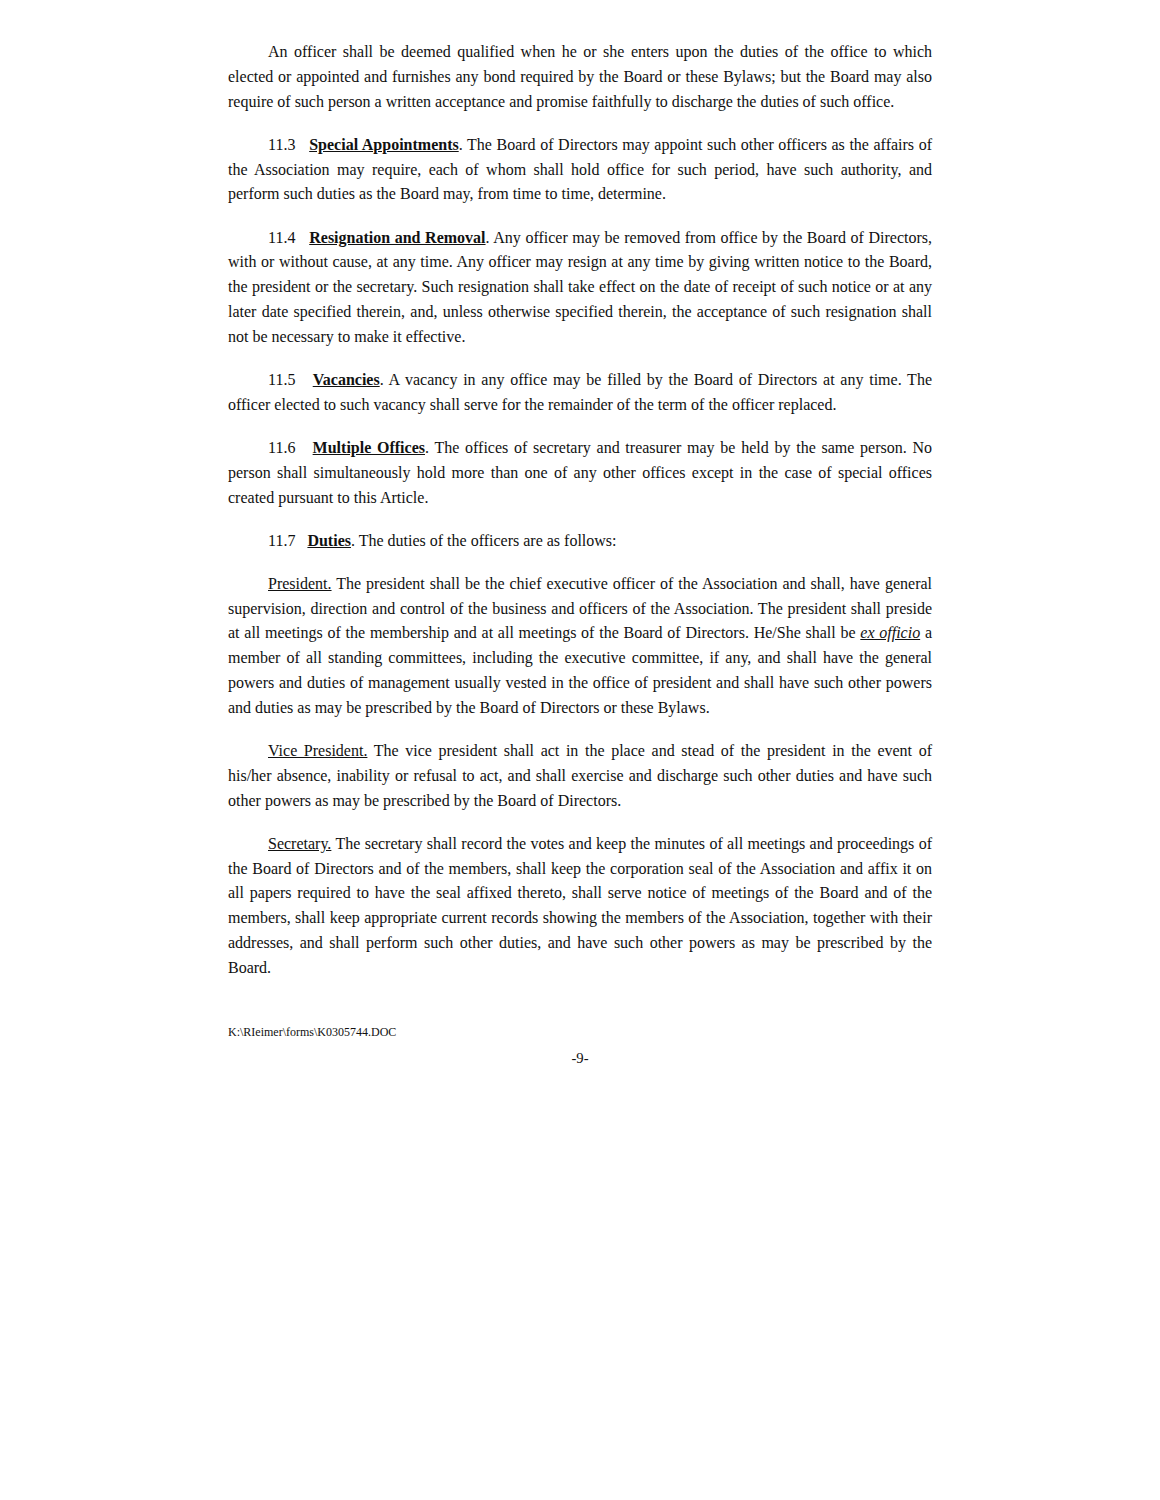An officer shall be deemed qualified when he or she enters upon the duties of the office to which elected or appointed and furnishes any bond required by the Board or these Bylaws; but the Board may also require of such person a written acceptance and promise faithfully to discharge the duties of such office.
11.3 Special Appointments. The Board of Directors may appoint such other officers as the affairs of the Association may require, each of whom shall hold office for such period, have such authority, and perform such duties as the Board may, from time to time, determine.
11.4 Resignation and Removal. Any officer may be removed from office by the Board of Directors, with or without cause, at any time. Any officer may resign at any time by giving written notice to the Board, the president or the secretary. Such resignation shall take effect on the date of receipt of such notice or at any later date specified therein, and, unless otherwise specified therein, the acceptance of such resignation shall not be necessary to make it effective.
11.5 Vacancies. A vacancy in any office may be filled by the Board of Directors at any time. The officer elected to such vacancy shall serve for the remainder of the term of the officer replaced.
11.6 Multiple Offices. The offices of secretary and treasurer may be held by the same person. No person shall simultaneously hold more than one of any other offices except in the case of special offices created pursuant to this Article.
11.7 Duties. The duties of the officers are as follows:
President. The president shall be the chief executive officer of the Association and shall, have general supervision, direction and control of the business and officers of the Association. The president shall preside at all meetings of the membership and at all meetings of the Board of Directors. He/She shall be ex officio a member of all standing committees, including the executive committee, if any, and shall have the general powers and duties of management usually vested in the office of president and shall have such other powers and duties as may be prescribed by the Board of Directors or these Bylaws.
Vice President. The vice president shall act in the place and stead of the president in the event of his/her absence, inability or refusal to act, and shall exercise and discharge such other duties and have such other powers as may be prescribed by the Board of Directors.
Secretary. The secretary shall record the votes and keep the minutes of all meetings and proceedings of the Board of Directors and of the members, shall keep the corporation seal of the Association and affix it on all papers required to have the seal affixed thereto, shall serve notice of meetings of the Board and of the members, shall keep appropriate current records showing the members of the Association, together with their addresses, and shall perform such other duties, and have such other powers as may be prescribed by the Board.
K:\RIeimer\forms\K0305744.DOC
-9-